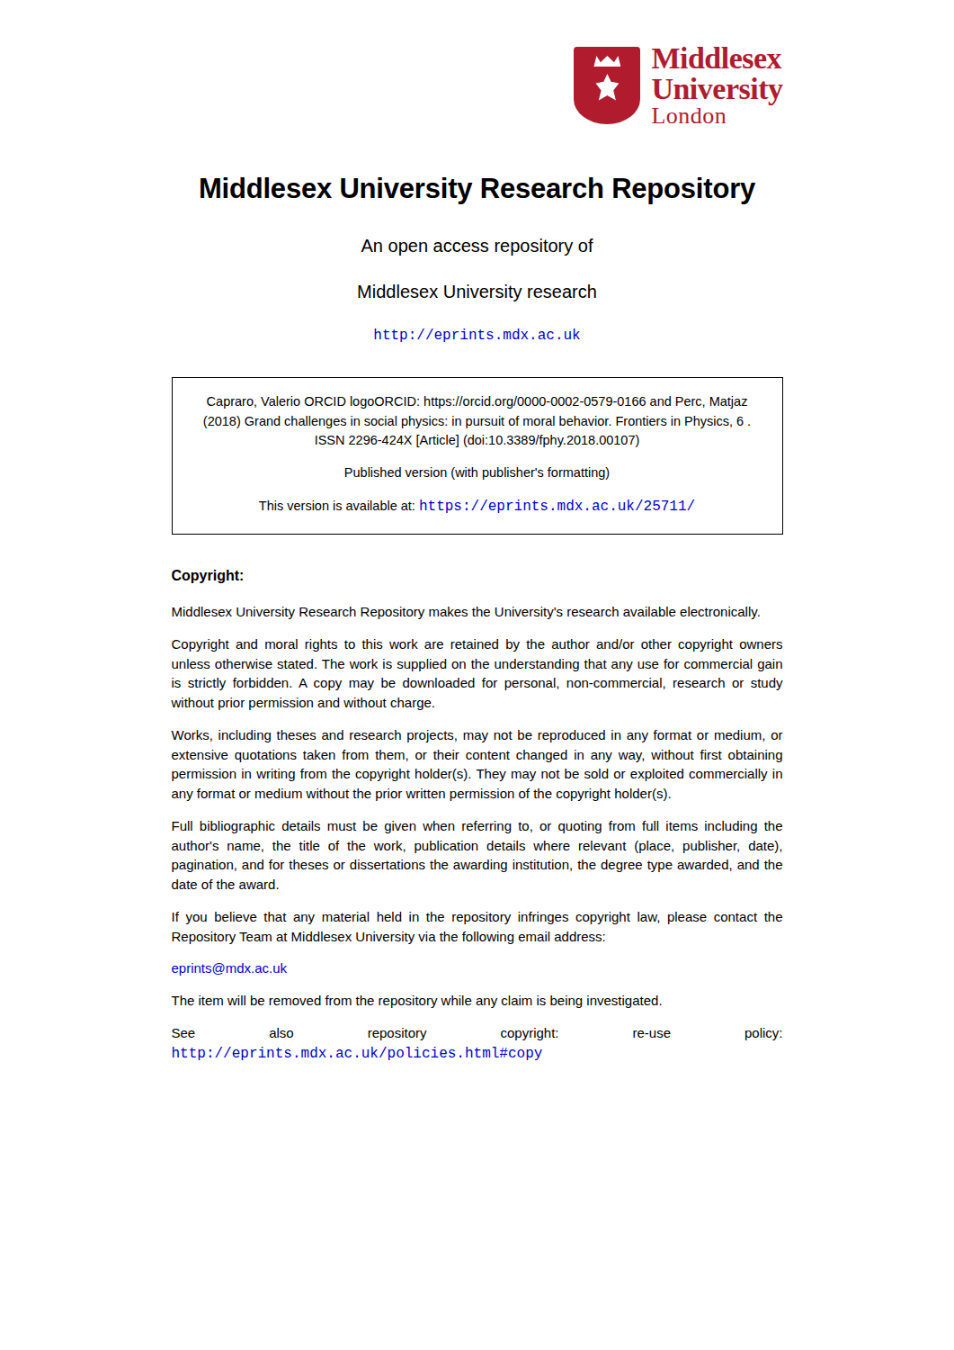| | Middlesex University London |
Middlesex University Research Repository
An open access repository of
Middlesex University research
http://eprints.mdx.ac.uk
Capraro, Valerio ORCID logoORCID: https://orcid.org/0000-0002-0579-0166 and Perc, Matjaz (2018) Grand challenges in social physics: in pursuit of moral behavior. Frontiers in Physics, 6 . ISSN 2296-424X [Article] (doi:10.3389/fphy.2018.00107)
Published version (with publisher's formatting)
This version is available at: https://eprints.mdx.ac.uk/25711/
Copyright:
Middlesex University Research Repository makes the University's research available electronically.
Copyright and moral rights to this work are retained by the author and/or other copyright owners unless otherwise stated. The work is supplied on the understanding that any use for commercial gain is strictly forbidden. A copy may be downloaded for personal, non-commercial, research or study without prior permission and without charge.
Works, including theses and research projects, may not be reproduced in any format or medium, or extensive quotations taken from them, or their content changed in any way, without first obtaining permission in writing from the copyright holder(s). They may not be sold or exploited commercially in any format or medium without the prior written permission of the copyright holder(s).
Full bibliographic details must be given when referring to, or quoting from full items including the author's name, the title of the work, publication details where relevant (place, publisher, date), pagination, and for theses or dissertations the awarding institution, the degree type awarded, and the date of the award.
If you believe that any material held in the repository infringes copyright law, please contact the Repository Team at Middlesex University via the following email address:
eprints@mdx.ac.uk
The item will be removed from the repository while any claim is being investigated.
See also repository copyright: re-use policy: http://eprints.mdx.ac.uk/policies.html#copy